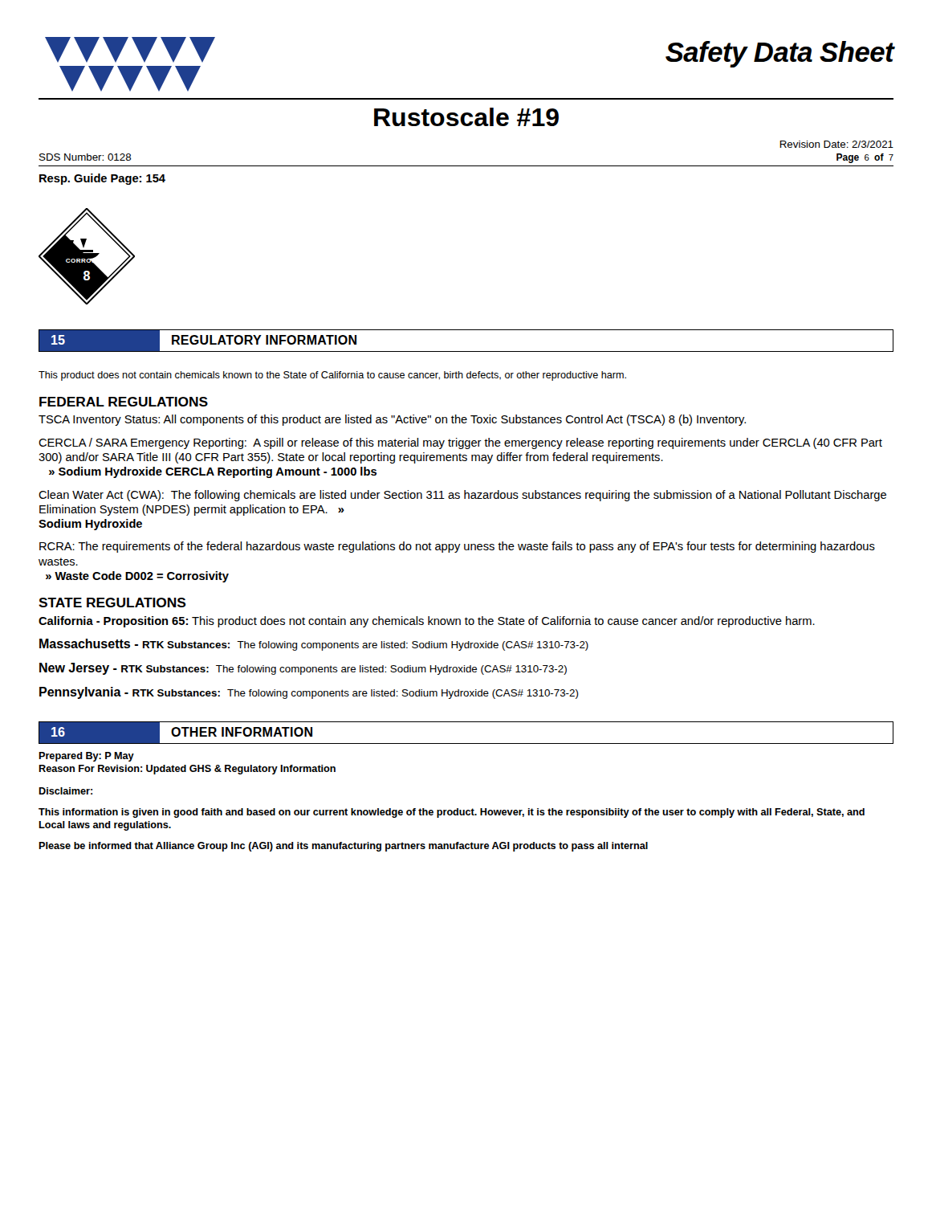Safety Data Sheet
Rustoscale #19
SDS Number: 0128
Revision Date: 2/3/2021
Page 6 of 7
Resp. Guide Page: 154
8 CORROSIVE
15
REGULATORY INFORMATION
This product does not contain chemicals known to the State of California to cause cancer, birth defects, or other reproductive harm.
FEDERAL REGULATIONS
TSCA Inventory Status: All components of this product are listed as "Active" on the Toxic Substances Control Act (TSCA) 8 (b) Inventory.
CERCLA / SARA Emergency Reporting: A spill or release of this material may trigger the emergency release reporting requirements under CERCLA (40 CFR Part 300) and/or SARA Title III (40 CFR Part 355). State or local reporting requirements may differ from federal requirements.
» Sodium Hydroxide CERCLA Reporting Amount - 1000 lbs
Clean Water Act (CWA): The following chemicals are listed under Section 311 as hazardous substances requiring the submission of a National Pollutant Discharge Elimination System (NPDES) permit application to EPA. »
Sodium Hydroxide
RCRA: The requirements of the federal hazardous waste regulations do not appy uness the waste fails to pass any of EPA's four tests for determining hazardous wastes.
» Waste Code D002 = Corrosivity
STATE REGULATIONS
California - Proposition 65: This product does not contain any chemicals known to the State of California to cause cancer and/or reproductive harm.
Massachusetts - RTK Substances: The folowing components are listed: Sodium Hydroxide (CAS# 1310-73-2)
New Jersey - RTK Substances: The folowing components are listed: Sodium Hydroxide (CAS# 1310-73-2)
Pennsylvania - RTK Substances: The folowing components are listed: Sodium Hydroxide (CAS# 1310-73-2)
16
OTHER INFORMATION
Prepared By: P May
Reason For Revision: Updated GHS & Regulatory Information
Disclaimer:
This information is given in good faith and based on our current knowledge of the product. However, it is the responsibiity of the user to comply with all Federal, State, and Local laws and regulations.
Please be informed that Alliance Group Inc (AGI) and its manufacturing partners manufacture AGI products to pass all internal